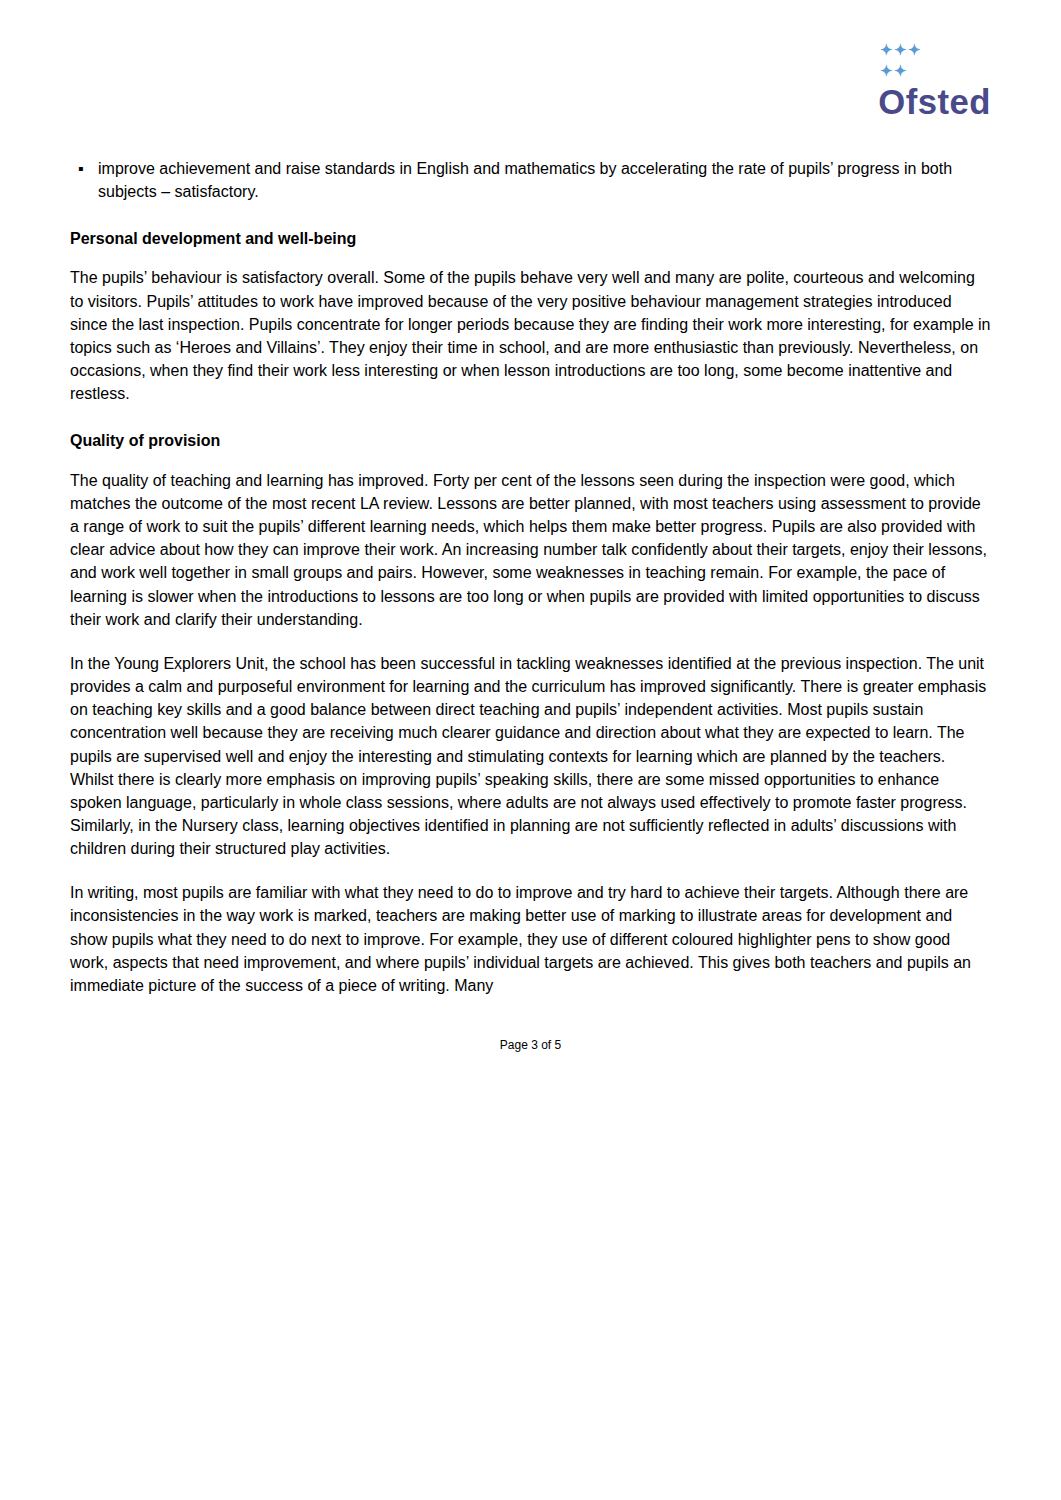✦✦✦
✦✦ Ofsted
improve achievement and raise standards in English and mathematics by accelerating the rate of pupils’ progress in both subjects – satisfactory.
Personal development and well-being
The pupils’ behaviour is satisfactory overall. Some of the pupils behave very well and many are polite, courteous and welcoming to visitors. Pupils’ attitudes to work have improved because of the very positive behaviour management strategies introduced since the last inspection. Pupils concentrate for longer periods because they are finding their work more interesting, for example in topics such as ‘Heroes and Villains’. They enjoy their time in school, and are more enthusiastic than previously. Nevertheless, on occasions, when they find their work less interesting or when lesson introductions are too long, some become inattentive and restless.
Quality of provision
The quality of teaching and learning has improved. Forty per cent of the lessons seen during the inspection were good, which matches the outcome of the most recent LA review. Lessons are better planned, with most teachers using assessment to provide a range of work to suit the pupils’ different learning needs, which helps them make better progress. Pupils are also provided with clear advice about how they can improve their work. An increasing number talk confidently about their targets, enjoy their lessons, and work well together in small groups and pairs. However, some weaknesses in teaching remain. For example, the pace of learning is slower when the introductions to lessons are too long or when pupils are provided with limited opportunities to discuss their work and clarify their understanding.
In the Young Explorers Unit, the school has been successful in tackling weaknesses identified at the previous inspection. The unit provides a calm and purposeful environment for learning and the curriculum has improved significantly. There is greater emphasis on teaching key skills and a good balance between direct teaching and pupils’ independent activities. Most pupils sustain concentration well because they are receiving much clearer guidance and direction about what they are expected to learn. The pupils are supervised well and enjoy the interesting and stimulating contexts for learning which are planned by the teachers. Whilst there is clearly more emphasis on improving pupils’ speaking skills, there are some missed opportunities to enhance spoken language, particularly in whole class sessions, where adults are not always used effectively to promote faster progress. Similarly, in the Nursery class, learning objectives identified in planning are not sufficiently reflected in adults’ discussions with children during their structured play activities.
In writing, most pupils are familiar with what they need to do to improve and try hard to achieve their targets. Although there are inconsistencies in the way work is marked, teachers are making better use of marking to illustrate areas for development and show pupils what they need to do next to improve. For example, they use of different coloured highlighter pens to show good work, aspects that need improvement, and where pupils’ individual targets are achieved. This gives both teachers and pupils an immediate picture of the success of a piece of writing. Many
Page 3 of 5